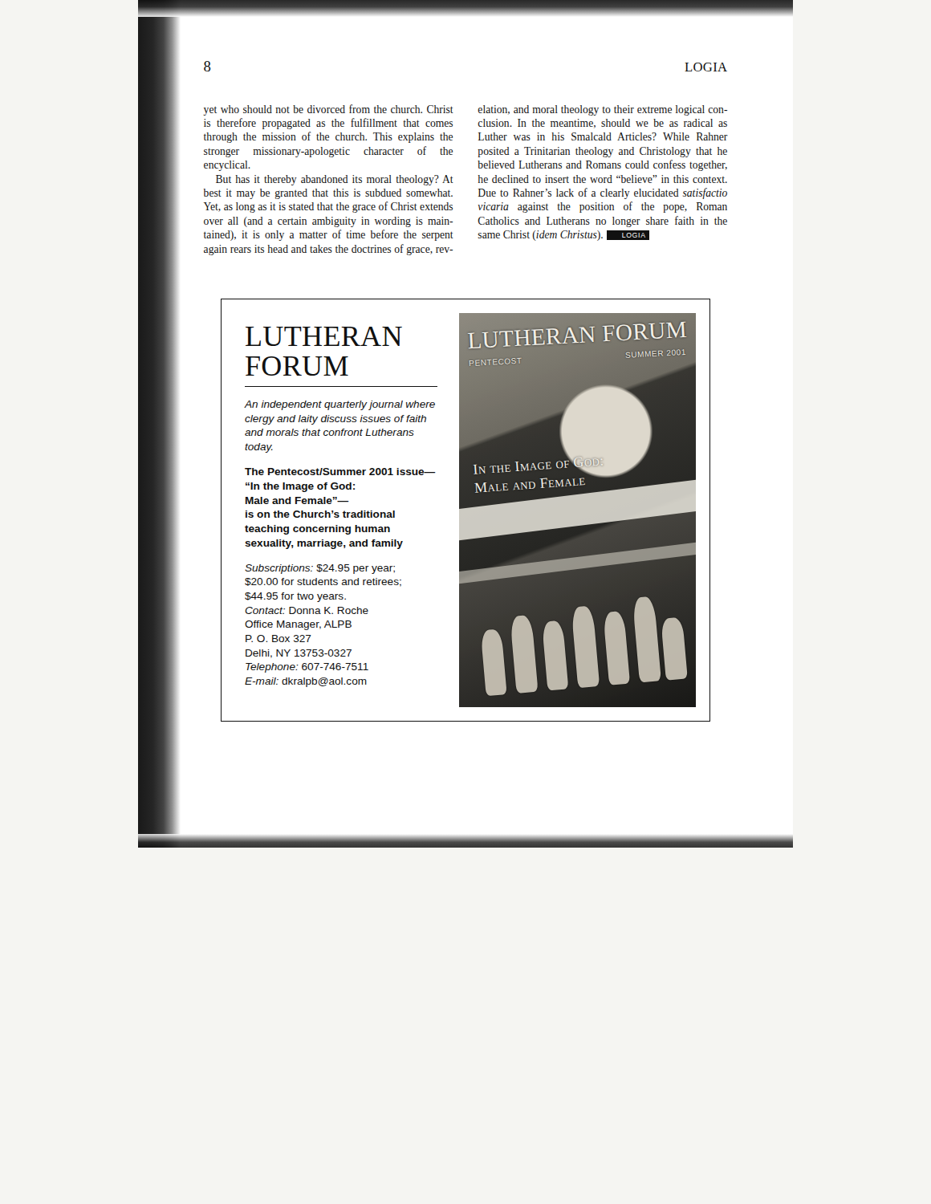8 LOGIA
yet who should not be divorced from the church. Christ is therefore propagated as the fulfillment that comes through the mission of the church. This explains the stronger missionary-apologetic character of the encyclical.
But has it thereby abandoned its moral theology? At best it may be granted that this is subdued somewhat. Yet, as long as it is stated that the grace of Christ extends over all (and a certain ambiguity in wording is maintained), it is only a matter of time before the serpent again rears its head and takes the doctrines of grace, revelation, and moral theology to their extreme logical conclusion. In the meantime, should we be as radical as Luther was in his Smalcald Articles? While Rahner posited a Trinitarian theology and Christology that he believed Lutherans and Romans could confess together, he declined to insert the word “believe” in this context. Due to Rahner’s lack of a clearly elucidated satisfactio vicaria against the position of the pope, Roman Catholics and Lutherans no longer share faith in the same Christ (idem Christus).LOGIA
LUTHERAN
FORUM
An independent quarterly journal where clergy and laity discuss issues of faith and morals that confront Lutherans today.
The Pentecost/Summer 2001 issue—
“In the Image of God:
Male and Female”—
is on the Church’s traditional teaching concerning human sexuality, marriage, and family
Subscriptions: $24.95 per year;
$20.00 for students and retirees;
$44.95 for two years.
Contact: Donna K. Roche
Office Manager, ALPB
P. O. Box 327
Delhi, NY 13753-0327
Telephone: 607-746-7511
E-mail: dkralpb@aol.com
LUTHERAN FORUM
PENTECOST SUMMER 2001
In the Image of God:
Male and Female